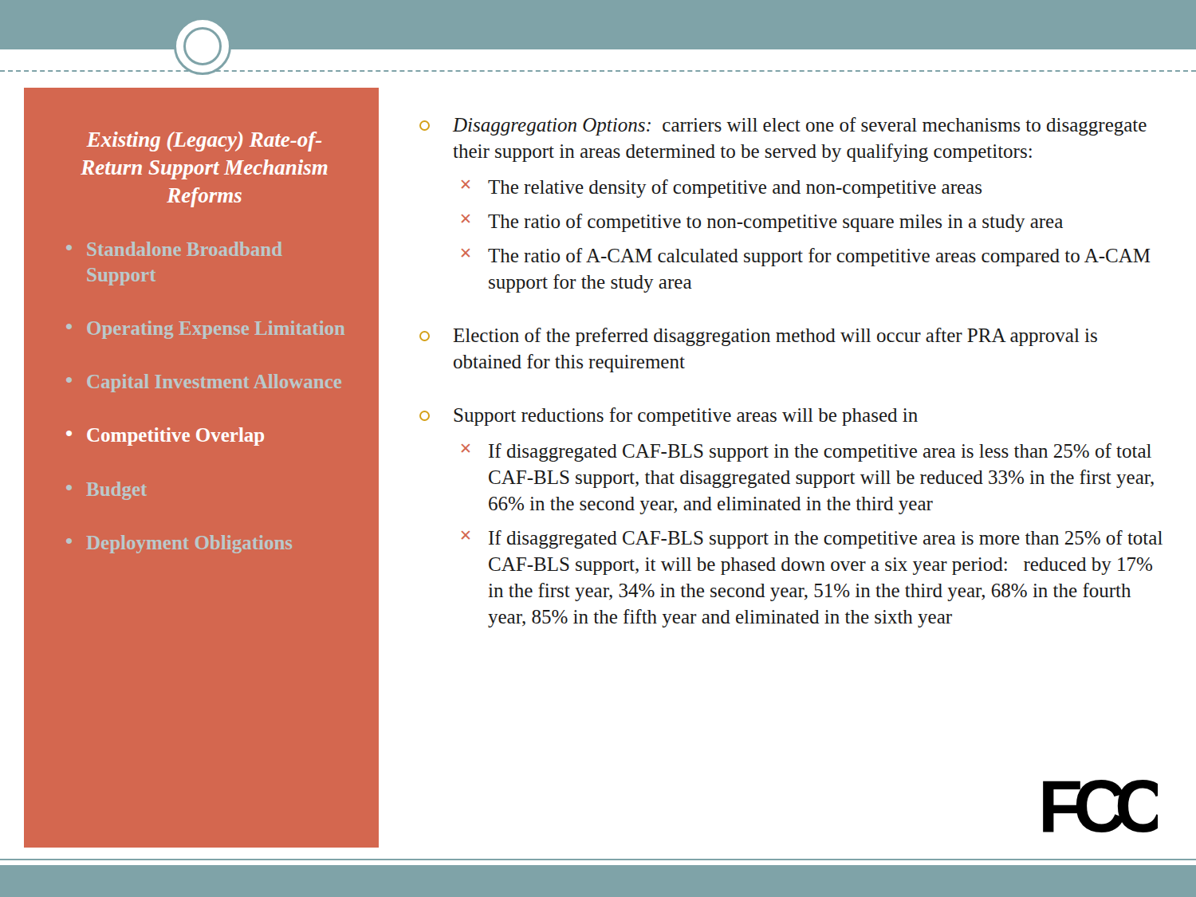Existing (Legacy) Rate-of-Return Support Mechanism Reforms
Standalone Broadband Support
Operating Expense Limitation
Capital Investment Allowance
Competitive Overlap
Budget
Deployment Obligations
Disaggregation Options: carriers will elect one of several mechanisms to disaggregate their support in areas determined to be served by qualifying competitors:
The relative density of competitive and non-competitive areas
The ratio of competitive to non-competitive square miles in a study area
The ratio of A-CAM calculated support for competitive areas compared to A-CAM support for the study area
Election of the preferred disaggregation method will occur after PRA approval is obtained for this requirement
Support reductions for competitive areas will be phased in
If disaggregated CAF-BLS support in the competitive area is less than 25% of total CAF-BLS support, that disaggregated support will be reduced 33% in the first year, 66% in the second year, and eliminated in the third year
If disaggregated CAF-BLS support in the competitive area is more than 25% of total CAF-BLS support, it will be phased down over a six year period: reduced by 17% in the first year, 34% in the second year, 51% in the third year, 68% in the fourth year, 85% in the fifth year and eliminated in the sixth year
F C C